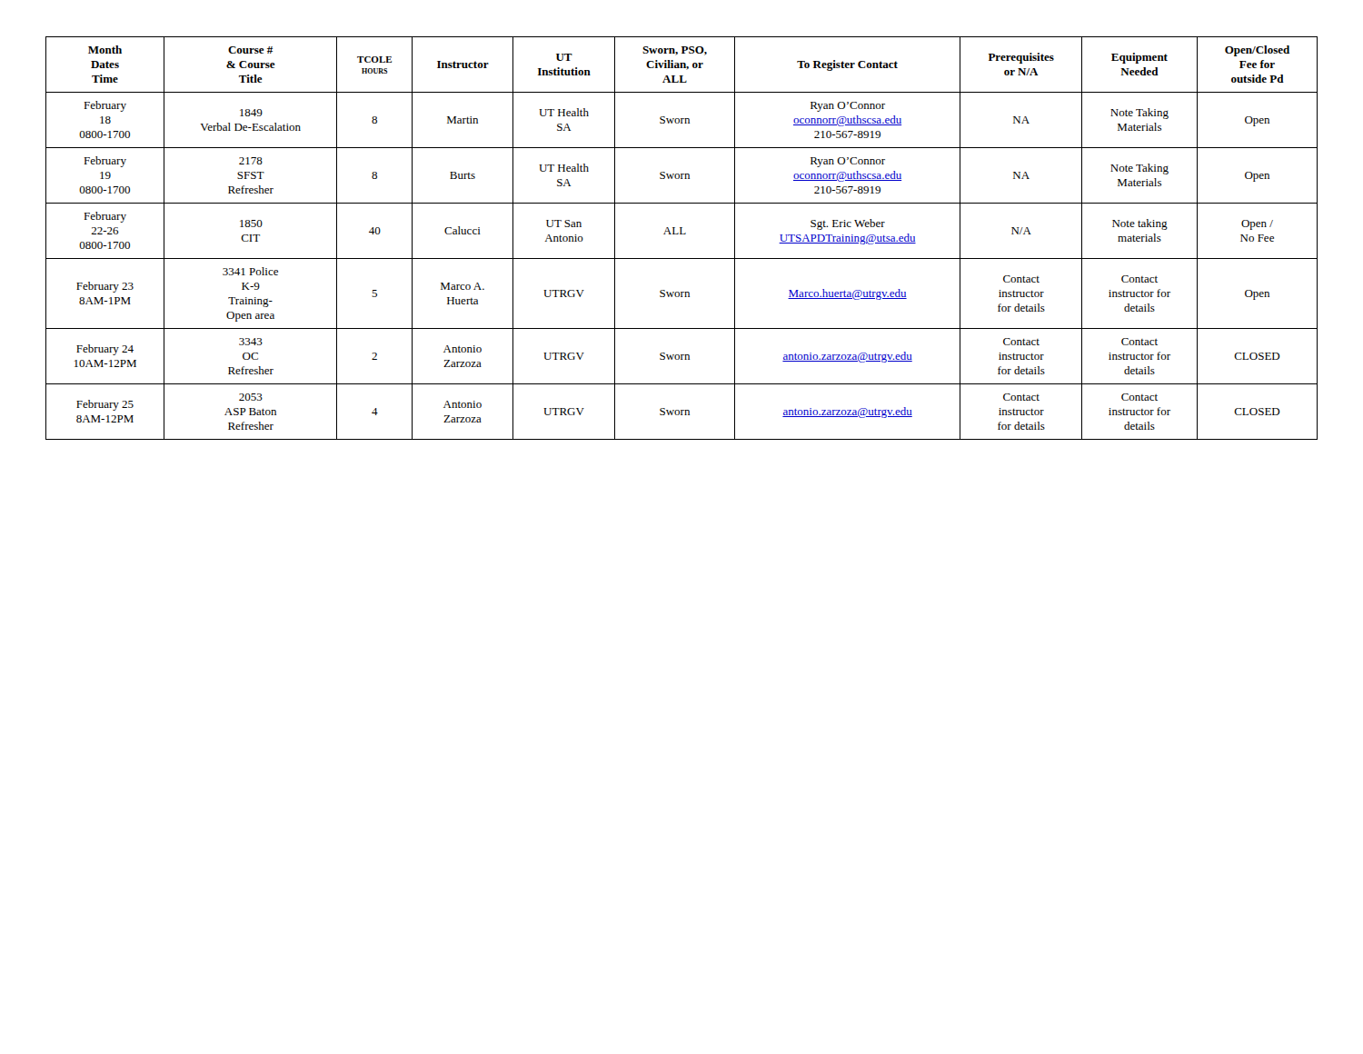| Month Dates Time | Course # & Course Title | TCOLE hours | Instructor | UT Institution | Sworn, PSO, Civilian, or ALL | To Register Contact | Prerequisites or N/A | Equipment Needed | Open/Closed Fee for outside Pd |
| --- | --- | --- | --- | --- | --- | --- | --- | --- | --- |
| February 18 0800-1700 | 1849 Verbal De-Escalation | 8 | Martin | UT Health SA | Sworn | Ryan O’Connor oconnorr@uthscsa.edu 210-567-8919 | NA | Note Taking Materials | Open |
| February 19 0800-1700 | 2178 SFST Refresher | 8 | Burts | UT Health SA | Sworn | Ryan O’Connor oconnorr@uthscsa.edu 210-567-8919 | NA | Note Taking Materials | Open |
| February 22-26 0800-1700 | 1850 CIT | 40 | Calucci | UT San Antonio | ALL | Sgt. Eric Weber UTSAPDTraining@utsa.edu | N/A | Note taking materials | Open / No Fee |
| February 23 8AM-1PM | 3341 Police K-9 Training- Open area | 5 | Marco A. Huerta | UTRGV | Sworn | Marco.huerta@utrgv.edu | Contact instructor for details | Contact instructor for details | Open |
| February 24 10AM-12PM | 3343 OC Refresher | 2 | Antonio Zarzoza | UTRGV | Sworn | antonio.zarzoza@utrgv.edu | Contact instructor for details | Contact instructor for details | CLOSED |
| February 25 8AM-12PM | 2053 ASP Baton Refresher | 4 | Antonio Zarzoza | UTRGV | Sworn | antonio.zarzoza@utrgv.edu | Contact instructor for details | Contact instructor for details | CLOSED |